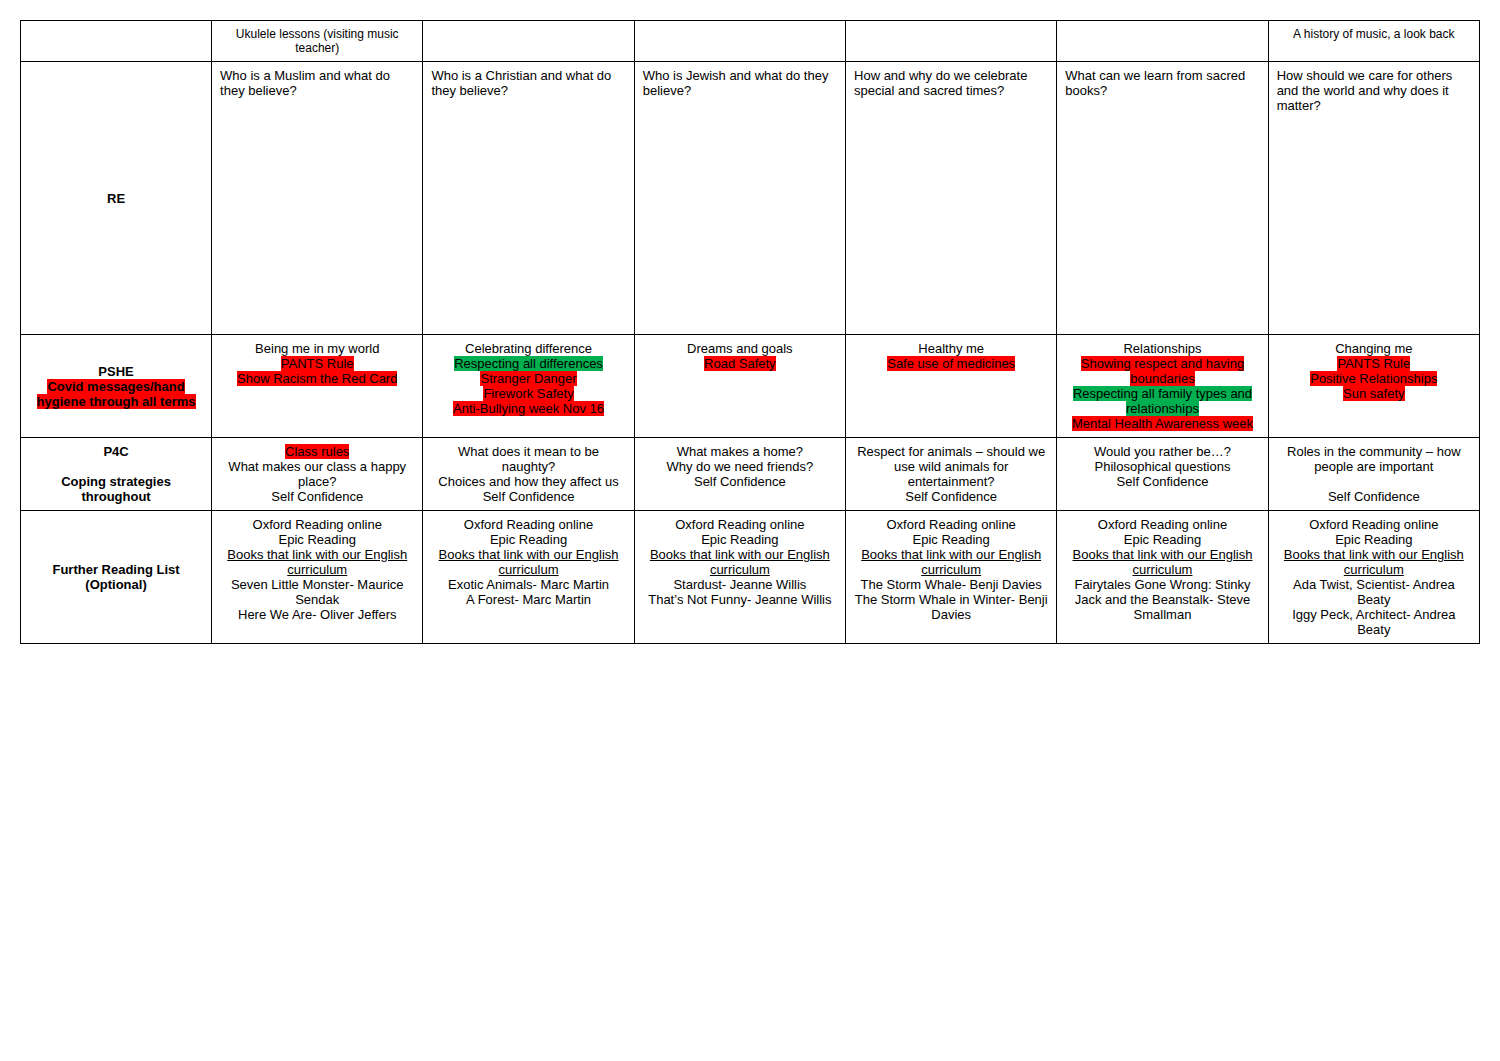| | Ukulele lessons (visiting music teacher) | | | | | A history of music, a look back |
| RE | Who is a Muslim and what do they believe? | Who is a Christian and what do they believe? | Who is Jewish and what do they believe? | How and why do we celebrate special and sacred times? | What can we learn from sacred books? | How should we care for others and the world and why does it matter? |
| PSHE Covid messages/hand hygiene through all terms | Being me in my world PANTS Rule Show Racism the Red Card | Celebrating difference Respecting all differences Stranger Danger Firework Safety Anti-Bullying week Nov 16 | Dreams and goals Road Safety | Healthy me Safe use of medicines | Relationships Showing respect and having boundaries Respecting all family types and relationships Mental Health Awareness week | Changing me PANTS Rule Positive Relationships Sun safety |
| P4C Coping strategies throughout | Class rules What makes our class a happy place? Self Confidence | What does it mean to be naughty? Choices and how they affect us Self Confidence | What makes a home? Why do we need friends? Self Confidence | Respect for animals – should we use wild animals for entertainment? Self Confidence | Would you rather be…? Philosophical questions Self Confidence | Roles in the community – how people are important Self Confidence |
| Further Reading List (Optional) | Oxford Reading online Epic Reading Books that link with our English curriculum Seven Little Monster- Maurice Sendak Here We Are- Oliver Jeffers | Oxford Reading online Epic Reading Books that link with our English curriculum Exotic Animals- Marc Martin A Forest- Marc Martin | Oxford Reading online Epic Reading Books that link with our English curriculum Stardust- Jeanne Willis That’s Not Funny- Jeanne Willis | Oxford Reading online Epic Reading Books that link with our English curriculum The Storm Whale- Benji Davies The Storm Whale in Winter- Benji Davies | Oxford Reading online Epic Reading Books that link with our English curriculum Fairytales Gone Wrong: Stinky Jack and the Beanstalk- Steve Smallman | Oxford Reading online Epic Reading Books that link with our English curriculum Ada Twist, Scientist- Andrea Beaty Iggy Peck, Architect- Andrea Beaty |